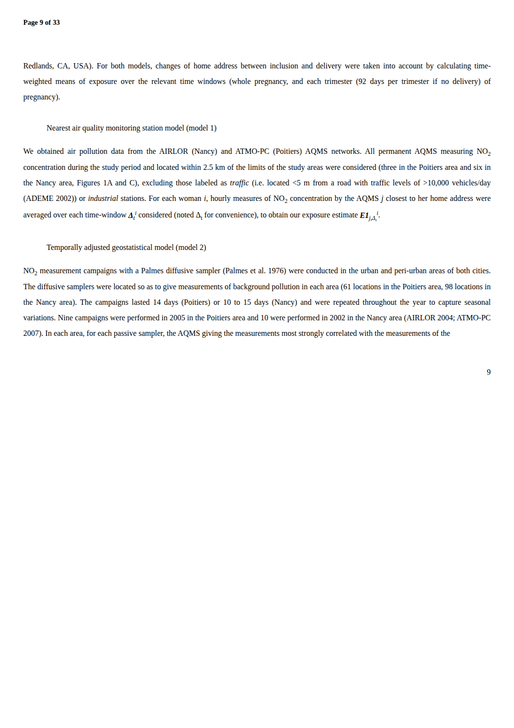Page 9 of 33
Redlands, CA, USA). For both models, changes of home address between inclusion and delivery were taken into account by calculating time-weighted means of exposure over the relevant time windows (whole pregnancy, and each trimester (92 days per trimester if no delivery) of pregnancy).
Nearest air quality monitoring station model (model 1)
We obtained air pollution data from the AIRLOR (Nancy) and ATMO-PC (Poitiers) AQMS networks. All permanent AQMS measuring NO2 concentration during the study period and located within 2.5 km of the limits of the study areas were considered (three in the Poitiers area and six in the Nancy area, Figures 1A and C), excluding those labeled as traffic (i.e. located <5 m from a road with traffic levels of >10,000 vehicles/day (ADEME 2002)) or industrial stations. For each woman i, hourly measures of NO2 concentration by the AQMS j closest to her home address were averaged over each time-window Δti considered (noted Δt for convenience), to obtain our exposure estimate E1j,Δt i.
Temporally adjusted geostatistical model (model 2)
NO2 measurement campaigns with a Palmes diffusive sampler (Palmes et al. 1976) were conducted in the urban and peri-urban areas of both cities. The diffusive samplers were located so as to give measurements of background pollution in each area (61 locations in the Poitiers area, 98 locations in the Nancy area). The campaigns lasted 14 days (Poitiers) or 10 to 15 days (Nancy) and were repeated throughout the year to capture seasonal variations. Nine campaigns were performed in 2005 in the Poitiers area and 10 were performed in 2002 in the Nancy area (AIRLOR 2004; ATMO-PC 2007). In each area, for each passive sampler, the AQMS giving the measurements most strongly correlated with the measurements of the
9